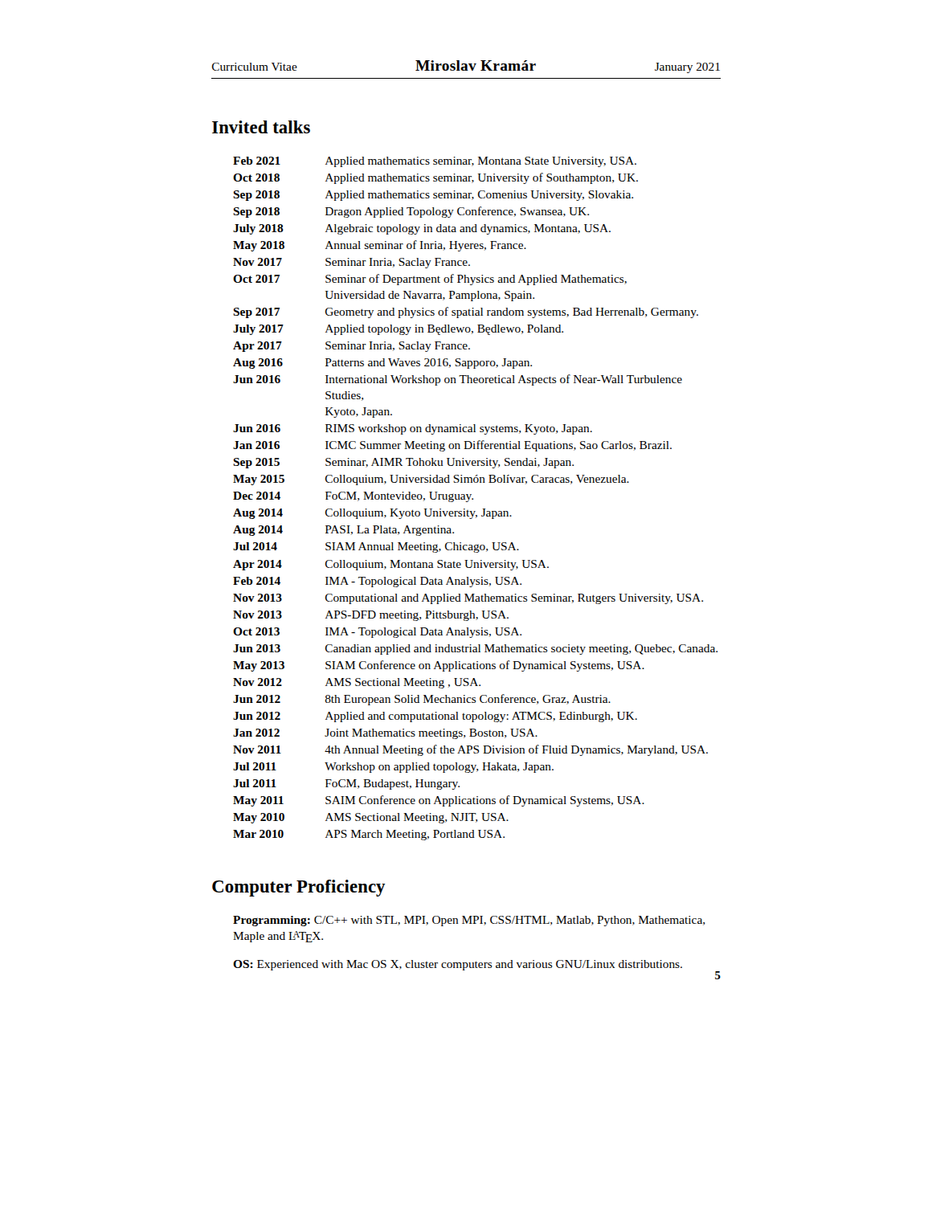Curriculum Vitae
Miroslav Kramár
January 2021
Invited talks
| Feb 2021 | Applied mathematics seminar, Montana State University, USA. |
| Oct 2018 | Applied mathematics seminar, University of Southampton, UK. |
| Sep 2018 | Applied mathematics seminar, Comenius University, Slovakia. |
| Sep 2018 | Dragon Applied Topology Conference, Swansea, UK. |
| July 2018 | Algebraic topology in data and dynamics, Montana, USA. |
| May 2018 | Annual seminar of Inria, Hyeres, France. |
| Nov 2017 | Seminar Inria, Saclay France. |
| Oct 2017 | Seminar of Department of Physics and Applied Mathematics, Universidad de Navarra, Pamplona, Spain. |
| Sep 2017 | Geometry and physics of spatial random systems, Bad Herrenalb, Germany. |
| July 2017 | Applied topology in Będlewo, Będlewo, Poland. |
| Apr 2017 | Seminar Inria, Saclay France. |
| Aug 2016 | Patterns and Waves 2016, Sapporo, Japan. |
| Jun 2016 | International Workshop on Theoretical Aspects of Near-Wall Turbulence Studies, Kyoto, Japan. |
| Jun 2016 | RIMS workshop on dynamical systems, Kyoto, Japan. |
| Jan 2016 | ICMC Summer Meeting on Differential Equations, Sao Carlos, Brazil. |
| Sep 2015 | Seminar, AIMR Tohoku University, Sendai, Japan. |
| May 2015 | Colloquium, Universidad Simón Bolívar, Caracas, Venezuela. |
| Dec 2014 | FoCM, Montevideo, Uruguay. |
| Aug 2014 | Colloquium, Kyoto University, Japan. |
| Aug 2014 | PASI, La Plata, Argentina. |
| Jul 2014 | SIAM Annual Meeting, Chicago, USA. |
| Apr 2014 | Colloquium, Montana State University, USA. |
| Feb 2014 | IMA - Topological Data Analysis, USA. |
| Nov 2013 | Computational and Applied Mathematics Seminar, Rutgers University, USA. |
| Nov 2013 | APS-DFD meeting, Pittsburgh, USA. |
| Oct 2013 | IMA - Topological Data Analysis, USA. |
| Jun 2013 | Canadian applied and industrial Mathematics society meeting, Quebec, Canada. |
| May 2013 | SIAM Conference on Applications of Dynamical Systems, USA. |
| Nov 2012 | AMS Sectional Meeting , USA. |
| Jun 2012 | 8th European Solid Mechanics Conference, Graz, Austria. |
| Jun 2012 | Applied and computational topology: ATMCS, Edinburgh, UK. |
| Jan 2012 | Joint Mathematics meetings, Boston, USA. |
| Nov 2011 | 4th Annual Meeting of the APS Division of Fluid Dynamics, Maryland, USA. |
| Jul 2011 | Workshop on applied topology, Hakata, Japan. |
| Jul 2011 | FoCM, Budapest, Hungary. |
| May 2011 | SAIM Conference on Applications of Dynamical Systems, USA. |
| May 2010 | AMS Sectional Meeting, NJIT, USA. |
| Mar 2010 | APS March Meeting, Portland USA. |
Computer Proficiency
Programming: C/C++ with STL, MPI, Open MPI, CSS/HTML, Matlab, Python, Mathematica, Maple and La Te X.
OS: Experienced with Mac OS X, cluster computers and various GNU/Linux distributions.
5